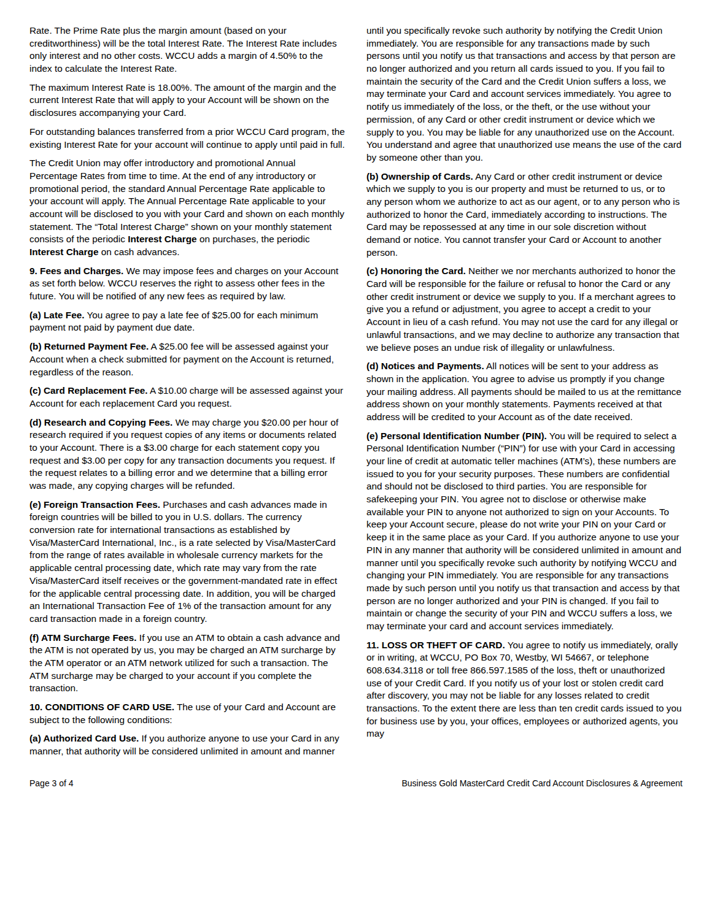Rate. The Prime Rate plus the margin amount (based on your creditworthiness) will be the total Interest Rate. The Interest Rate includes only interest and no other costs. WCCU adds a margin of 4.50% to the index to calculate the Interest Rate.
The maximum Interest Rate is 18.00%. The amount of the margin and the current Interest Rate that will apply to your Account will be shown on the disclosures accompanying your Card.
For outstanding balances transferred from a prior WCCU Card program, the existing Interest Rate for your account will continue to apply until paid in full.
The Credit Union may offer introductory and promotional Annual Percentage Rates from time to time. At the end of any introductory or promotional period, the standard Annual Percentage Rate applicable to your account will apply. The Annual Percentage Rate applicable to your account will be disclosed to you with your Card and shown on each monthly statement. The “Total Interest Charge” shown on your monthly statement consists of the periodic Interest Charge on purchases, the periodic Interest Charge on cash advances.
9. Fees and Charges. We may impose fees and charges on your Account as set forth below. WCCU reserves the right to assess other fees in the future. You will be notified of any new fees as required by law.
(a) Late Fee. You agree to pay a late fee of $25.00 for each minimum payment not paid by payment due date.
(b) Returned Payment Fee. A $25.00 fee will be assessed against your Account when a check submitted for payment on the Account is returned, regardless of the reason.
(c) Card Replacement Fee. A $10.00 charge will be assessed against your Account for each replacement Card you request.
(d) Research and Copying Fees. We may charge you $20.00 per hour of research required if you request copies of any items or documents related to your Account. There is a $3.00 charge for each statement copy you request and $3.00 per copy for any transaction documents you request. If the request relates to a billing error and we determine that a billing error was made, any copying charges will be refunded.
(e) Foreign Transaction Fees. Purchases and cash advances made in foreign countries will be billed to you in U.S. dollars. The currency conversion rate for international transactions as established by Visa/MasterCard International, Inc., is a rate selected by Visa/MasterCard from the range of rates available in wholesale currency markets for the applicable central processing date, which rate may vary from the rate Visa/MasterCard itself receives or the government-mandated rate in effect for the applicable central processing date. In addition, you will be charged an International Transaction Fee of 1% of the transaction amount for any card transaction made in a foreign country.
(f) ATM Surcharge Fees. If you use an ATM to obtain a cash advance and the ATM is not operated by us, you may be charged an ATM surcharge by the ATM operator or an ATM network utilized for such a transaction. The ATM surcharge may be charged to your account if you complete the transaction.
10. CONDITIONS OF CARD USE. The use of your Card and Account are subject to the following conditions:
(a) Authorized Card Use. If you authorize anyone to use your Card in any manner, that authority will be considered unlimited in amount and manner until you specifically revoke such authority by notifying the Credit Union immediately. You are responsible for any transactions made by such persons until you notify us that transactions and access by that person are no longer authorized and you return all cards issued to you. If you fail to maintain the security of the Card and the Credit Union suffers a loss, we may terminate your Card and account services immediately. You agree to notify us immediately of the loss, or the theft, or the use without your permission, of any Card or other credit instrument or device which we supply to you. You may be liable for any unauthorized use on the Account. You understand and agree that unauthorized use means the use of the card by someone other than you.
(b) Ownership of Cards. Any Card or other credit instrument or device which we supply to you is our property and must be returned to us, or to any person whom we authorize to act as our agent, or to any person who is authorized to honor the Card, immediately according to instructions. The Card may be repossessed at any time in our sole discretion without demand or notice. You cannot transfer your Card or Account to another person.
(c) Honoring the Card. Neither we nor merchants authorized to honor the Card will be responsible for the failure or refusal to honor the Card or any other credit instrument or device we supply to you. If a merchant agrees to give you a refund or adjustment, you agree to accept a credit to your Account in lieu of a cash refund. You may not use the card for any illegal or unlawful transactions, and we may decline to authorize any transaction that we believe poses an undue risk of illegality or unlawfulness.
(d) Notices and Payments. All notices will be sent to your address as shown in the application. You agree to advise us promptly if you change your mailing address. All payments should be mailed to us at the remittance address shown on your monthly statements. Payments received at that address will be credited to your Account as of the date received.
(e) Personal Identification Number (PIN). You will be required to select a Personal Identification Number (“PIN”) for use with your Card in accessing your line of credit at automatic teller machines (ATM’s), these numbers are issued to you for your security purposes. These numbers are confidential and should not be disclosed to third parties. You are responsible for safekeeping your PIN. You agree not to disclose or otherwise make available your PIN to anyone not authorized to sign on your Accounts. To keep your Account secure, please do not write your PIN on your Card or keep it in the same place as your Card. If you authorize anyone to use your PIN in any manner that authority will be considered unlimited in amount and manner until you specifically revoke such authority by notifying WCCU and changing your PIN immediately. You are responsible for any transactions made by such person until you notify us that transaction and access by that person are no longer authorized and your PIN is changed. If you fail to maintain or change the security of your PIN and WCCU suffers a loss, we may terminate your card and account services immediately.
11. LOSS OR THEFT OF CARD. You agree to notify us immediately, orally or in writing, at WCCU, PO Box 70, Westby, WI 54667, or telephone 608.634.3118 or toll free 866.597.1585 of the loss, theft or unauthorized use of your Credit Card. If you notify us of your lost or stolen credit card after discovery, you may not be liable for any losses related to credit transactions. To the extent there are less than ten credit cards issued to you for business use by you, your offices, employees or authorized agents, you may
Page 3 of 4 Business Gold MasterCard Credit Card Account Disclosures & Agreement